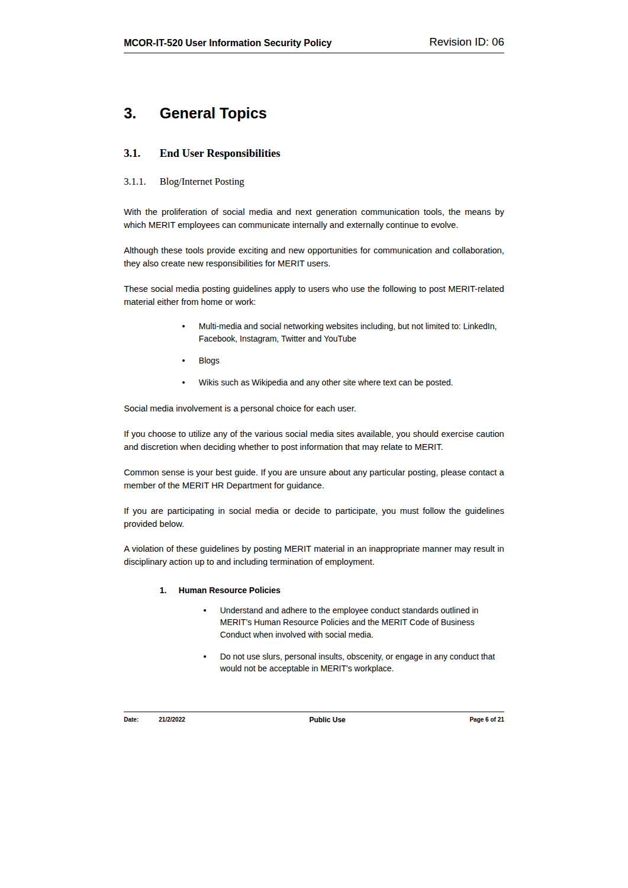MCOR-IT-520 User Information Security Policy
Revision ID: 06
3. General Topics
3.1. End User Responsibilities
3.1.1. Blog/Internet Posting
With the proliferation of social media and next generation communication tools, the means by which MERIT employees can communicate internally and externally continue to evolve.
Although these tools provide exciting and new opportunities for communication and collaboration, they also create new responsibilities for MERIT users.
These social media posting guidelines apply to users who use the following to post MERIT-related material either from home or work:
Multi-media and social networking websites including, but not limited to: LinkedIn, Facebook, Instagram, Twitter and YouTube
Blogs
Wikis such as Wikipedia and any other site where text can be posted.
Social media involvement is a personal choice for each user.
If you choose to utilize any of the various social media sites available, you should exercise caution and discretion when deciding whether to post information that may relate to MERIT.
Common sense is your best guide. If you are unsure about any particular posting, please contact a member of the MERIT HR Department for guidance.
If you are participating in social media or decide to participate, you must follow the guidelines provided below.
A violation of these guidelines by posting MERIT material in an inappropriate manner may result in disciplinary action up to and including termination of employment.
Human Resource Policies
Understand and adhere to the employee conduct standards outlined in MERIT’s Human Resource Policies and the MERIT Code of Business Conduct when involved with social media.
Do not use slurs, personal insults, obscenity, or engage in any conduct that would not be acceptable in MERIT's workplace.
Date: 21/2/2022
Public Use
Page 6 of 21